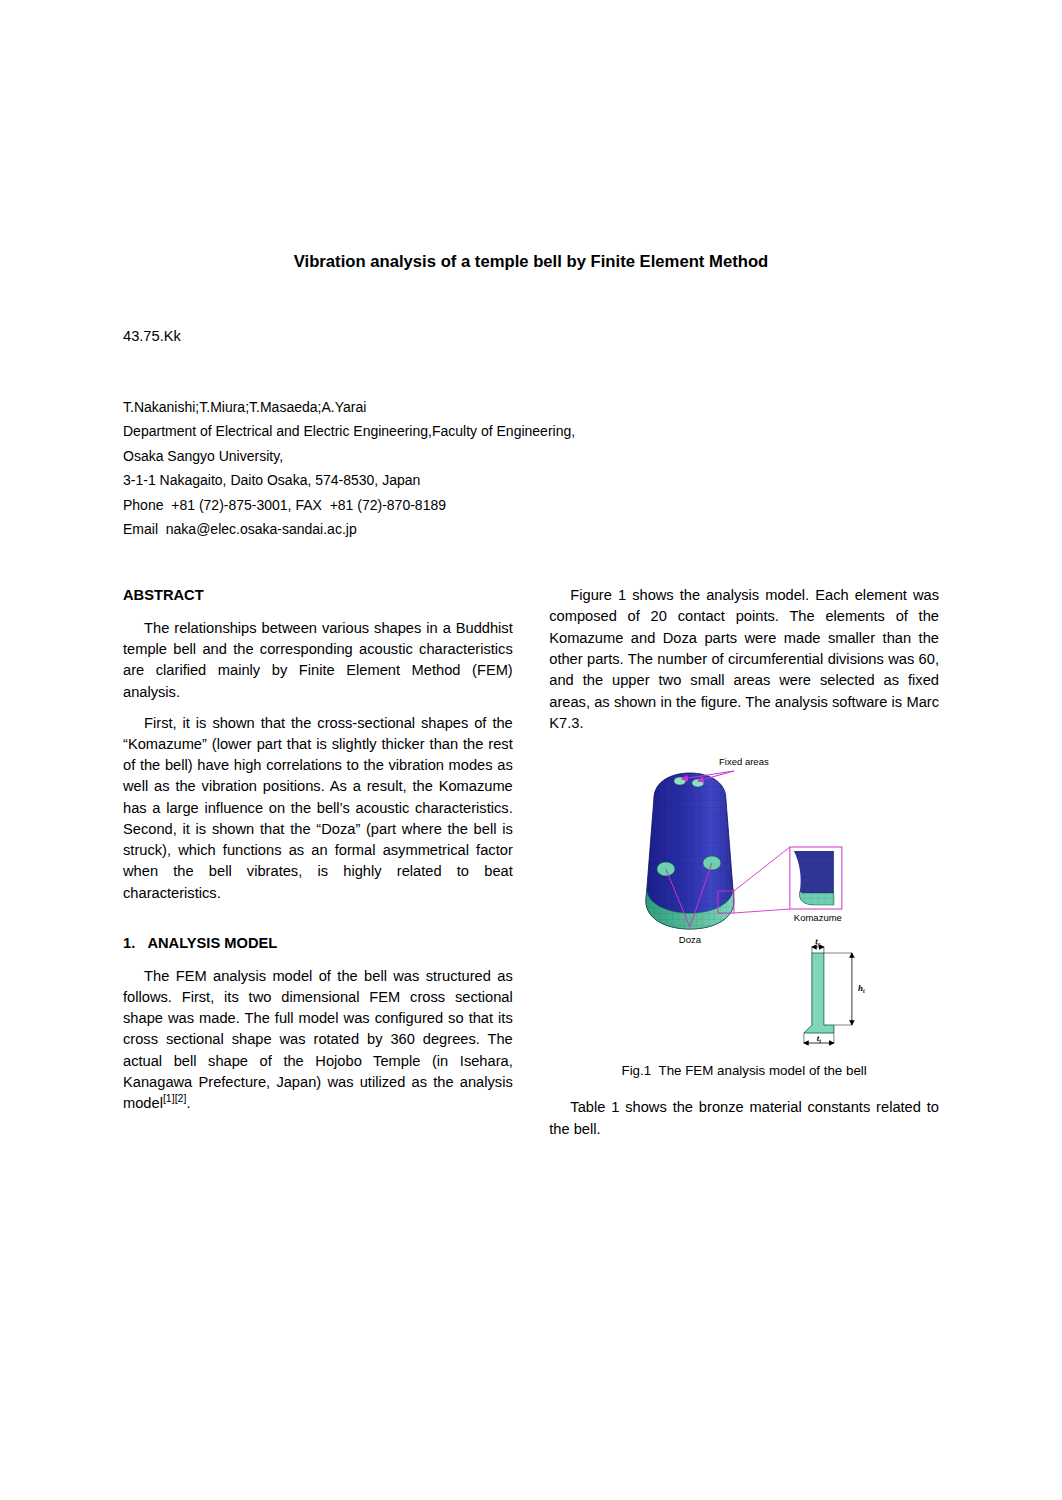Vibration analysis of a temple bell by Finite Element Method
43.75.Kk
T.Nakanishi;T.Miura;T.Masaeda;A.Yarai
Department of Electrical and Electric Engineering,Faculty of Engineering,
Osaka Sangyo University,
3-1-1 Nakagaito, Daito Osaka, 574-8530, Japan
Phone +81 (72)-875-3001, FAX +81 (72)-870-8189
Email naka@elec.osaka-sandai.ac.jp
Abstract
The relationships between various shapes in a Buddhist temple bell and the corresponding acoustic characteristics are clarified mainly by Finite Element Method (FEM) analysis.
First, it is shown that the cross-sectional shapes of the “Komazume” (lower part that is slightly thicker than the rest of the bell) have high correlations to the vibration modes as well as the vibration positions. As a result, the Komazume has a large influence on the bell’s acoustic characteristics. Second, it is shown that the “Doza” (part where the bell is struck), which functions as an formal asymmetrical factor when the bell vibrates, is highly related to beat characteristics.
1. Analysis Model
The FEM analysis model of the bell was structured as follows. First, its two dimensional FEM cross sectional shape was made. The full model was configured so that its cross sectional shape was rotated by 360 degrees. The actual bell shape of the Hojobo Temple (in Isehara, Kanagawa Prefecture, Japan) was utilized as the analysis model[1][2].
Figure 1 shows the analysis model. Each element was composed of 20 contact points. The elements of the Komazume and Doza parts were made smaller than the other parts. The number of circumferential divisions was 60, and the upper two small areas were selected as fixed areas, as shown in the figure. The analysis software is Marc K7.3.
Fixed areas Komazume Doza tc ht tt
Fig.1 The FEM analysis model of the bell
Table 1 shows the bronze material constants related to the bell.